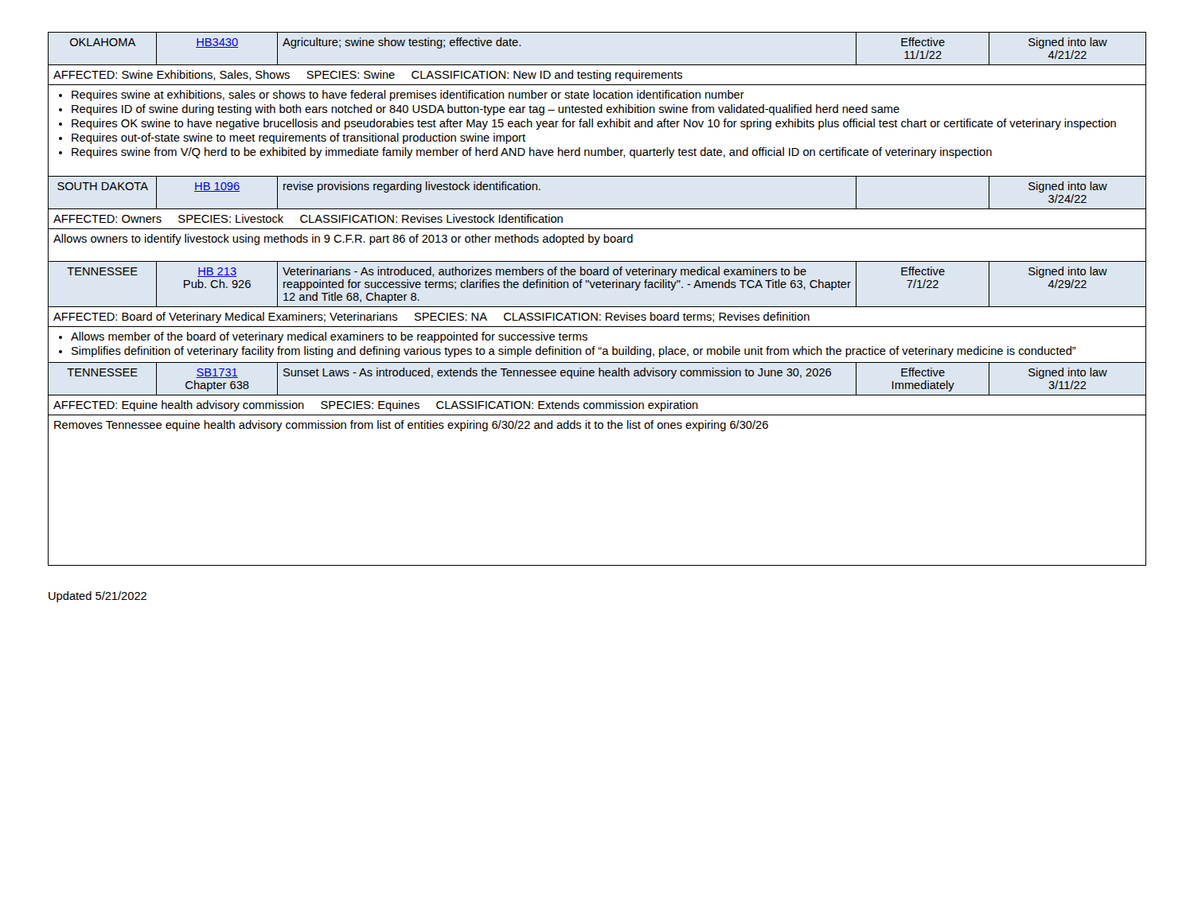| OKLAHOMA | HB3430 | Agriculture; swine show testing; effective date. | Effective 11/1/22 | Signed into law 4/21/22 |
| AFFECTED: Swine Exhibitions, Sales, Shows SPECIES: Swine CLASSIFICATION: New ID and testing requirements |
| Requires swine at exhibitions, sales or shows to have federal premises identification number or state location identification number Requires ID of swine during testing with both ears notched or 840 USDA button-type ear tag – untested exhibition swine from validated-qualified herd need same Requires OK swine to have negative brucellosis and pseudorabies test after May 15 each year for fall exhibit and after Nov 10 for spring exhibits plus official test chart or certificate of veterinary inspection Requires out-of-state swine to meet requirements of transitional production swine import Requires swine from V/Q herd to be exhibited by immediate family member of herd AND have herd number, quarterly test date, and official ID on certificate of veterinary inspection |
| SOUTH DAKOTA | HB 1096 | revise provisions regarding livestock identification. | | Signed into law 3/24/22 |
| AFFECTED: Owners SPECIES: Livestock CLASSIFICATION: Revises Livestock Identification |
| Allows owners to identify livestock using methods in 9 C.F.R. part 86 of 2013 or other methods adopted by board |
| TENNESSEE | HB 213 Pub. Ch. 926 | Veterinarians - As introduced, authorizes members of the board of veterinary medical examiners to be reappointed for successive terms; clarifies the definition of "veterinary facility". - Amends TCA Title 63, Chapter 12 and Title 68, Chapter 8. | Effective 7/1/22 | Signed into law 4/29/22 |
| AFFECTED: Board of Veterinary Medical Examiners; Veterinarians SPECIES: NA CLASSIFICATION: Revises board terms; Revises definition |
| Allows member of the board of veterinary medical examiners to be reappointed for successive terms Simplifies definition of veterinary facility from listing and defining various types to a simple definition of “a building, place, or mobile unit from which the practice of veterinary medicine is conducted” |
| TENNESSEE | SB1731 Chapter 638 | Sunset Laws - As introduced, extends the Tennessee equine health advisory commission to June 30, 2026 | Effective Immediately | Signed into law 3/11/22 |
| AFFECTED: Equine health advisory commission SPECIES: Equines CLASSIFICATION: Extends commission expiration |
| Removes Tennessee equine health advisory commission from list of entities expiring 6/30/22 and adds it to the list of ones expiring 6/30/26 |
Updated 5/21/2022